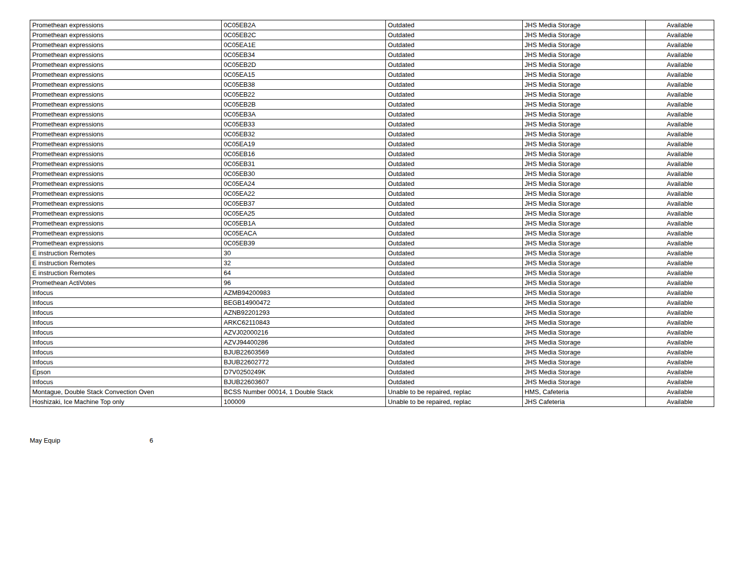| Promethean expressions | 0C05EB2A | Outdated | JHS Media Storage | Available |
| Promethean expressions | 0C05EB2C | Outdated | JHS Media Storage | Available |
| Promethean expressions | 0C05EA1E | Outdated | JHS Media Storage | Available |
| Promethean expressions | 0C05EB34 | Outdated | JHS Media Storage | Available |
| Promethean expressions | 0C05EB2D | Outdated | JHS Media Storage | Available |
| Promethean expressions | 0C05EA15 | Outdated | JHS Media Storage | Available |
| Promethean expressions | 0C05EB38 | Outdated | JHS Media Storage | Available |
| Promethean expressions | 0C05EB22 | Outdated | JHS Media Storage | Available |
| Promethean expressions | 0C05EB2B | Outdated | JHS Media Storage | Available |
| Promethean expressions | 0C05EB3A | Outdated | JHS Media Storage | Available |
| Promethean expressions | 0C05EB33 | Outdated | JHS Media Storage | Available |
| Promethean expressions | 0C05EB32 | Outdated | JHS Media Storage | Available |
| Promethean expressions | 0C05EA19 | Outdated | JHS Media Storage | Available |
| Promethean expressions | 0C05EB16 | Outdated | JHS Media Storage | Available |
| Promethean expressions | 0C05EB31 | Outdated | JHS Media Storage | Available |
| Promethean expressions | 0C05EB30 | Outdated | JHS Media Storage | Available |
| Promethean expressions | 0C05EA24 | Outdated | JHS Media Storage | Available |
| Promethean expressions | 0C05EA22 | Outdated | JHS Media Storage | Available |
| Promethean expressions | 0C05EB37 | Outdated | JHS Media Storage | Available |
| Promethean expressions | 0C05EA25 | Outdated | JHS Media Storage | Available |
| Promethean expressions | 0C05EB1A | Outdated | JHS Media Storage | Available |
| Promethean expressions | 0C05EACA | Outdated | JHS Media Storage | Available |
| Promethean expressions | 0C05EB39 | Outdated | JHS Media Storage | Available |
| E instruction Remotes | 30 | Outdated | JHS Media Storage | Available |
| E instruction Remotes | 32 | Outdated | JHS Media Storage | Available |
| E instruction Remotes | 64 | Outdated | JHS Media Storage | Available |
| Promethean ActiVotes | 96 | Outdated | JHS Media Storage | Available |
| Infocus | AZMB94200983 | Outdated | JHS Media Storage | Available |
| Infocus | BEGB14900472 | Outdated | JHS Media Storage | Available |
| Infocus | AZNB92201293 | Outdated | JHS Media Storage | Available |
| Infocus | ARKC62110843 | Outdated | JHS Media Storage | Available |
| Infocus | AZVJ02000216 | Outdated | JHS Media Storage | Available |
| Infocus | AZVJ94400286 | Outdated | JHS Media Storage | Available |
| Infocus | BJUB22603569 | Outdated | JHS Media Storage | Available |
| Infocus | BJUB22602772 | Outdated | JHS Media Storage | Available |
| Epson | D7V0250249K | Outdated | JHS Media Storage | Available |
| Infocus | BJUB22603607 | Outdated | JHS Media Storage | Available |
| Montague, Double Stack Convection Oven | BCSS Number 00014, 1 Double Stack | Unable to be repaired, replac | HMS, Cafeteria | Available |
| Hoshizaki, Ice Machine Top only | 100009 | Unable to be repaired, replac | JHS Cafeteria | Available |
May Equip 6